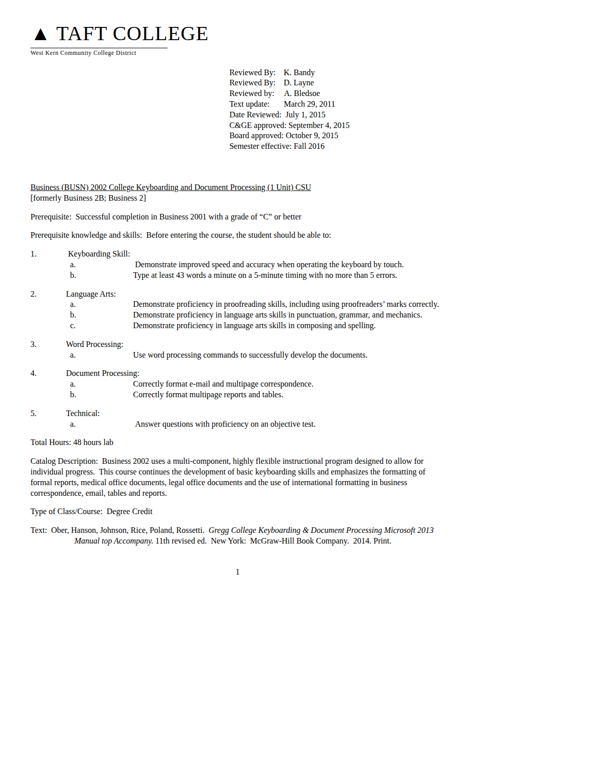▲ TAFT COLLEGE
West Kern Community College District
Reviewed By: K. Bandy
Reviewed By: D. Layne
Reviewed by: A. Bledsoe
Text update: March 29, 2011
Date Reviewed: July 1, 2015
C&GE approved: September 4, 2015
Board approved: October 9, 2015
Semester effective: Fall 2016
Business (BUSN) 2002 College Keyboarding and Document Processing (1 Unit) CSU
[formerly Business 2B; Business 2]
Prerequisite: Successful completion in Business 2001 with a grade of “C” or better
Prerequisite knowledge and skills: Before entering the course, the student should be able to:
1. Keyboarding Skill:
a. Demonstrate improved speed and accuracy when operating the keyboard by touch.
b. Type at least 43 words a minute on a 5-minute timing with no more than 5 errors.
2. Language Arts:
a. Demonstrate proficiency in proofreading skills, including using proofreaders’ marks correctly.
b. Demonstrate proficiency in language arts skills in punctuation, grammar, and mechanics.
c. Demonstrate proficiency in language arts skills in composing and spelling.
3. Word Processing:
a. Use word processing commands to successfully develop the documents.
4. Document Processing:
a. Correctly format e-mail and multipage correspondence.
b. Correctly format multipage reports and tables.
5. Technical:
a. Answer questions with proficiency on an objective test.
Total Hours: 48 hours lab
Catalog Description: Business 2002 uses a multi-component, highly flexible instructional program designed to allow for individual progress. This course continues the development of basic keyboarding skills and emphasizes the formatting of formal reports, medical office documents, legal office documents and the use of international formatting in business correspondence, email, tables and reports.
Type of Class/Course: Degree Credit
Text: Ober, Hanson, Johnson, Rice, Poland, Rossetti. Gregg College Keyboarding & Document Processing Microsoft 2013 Manual top Accompany. 11th revised ed. New York: McGraw-Hill Book Company. 2014. Print.
1